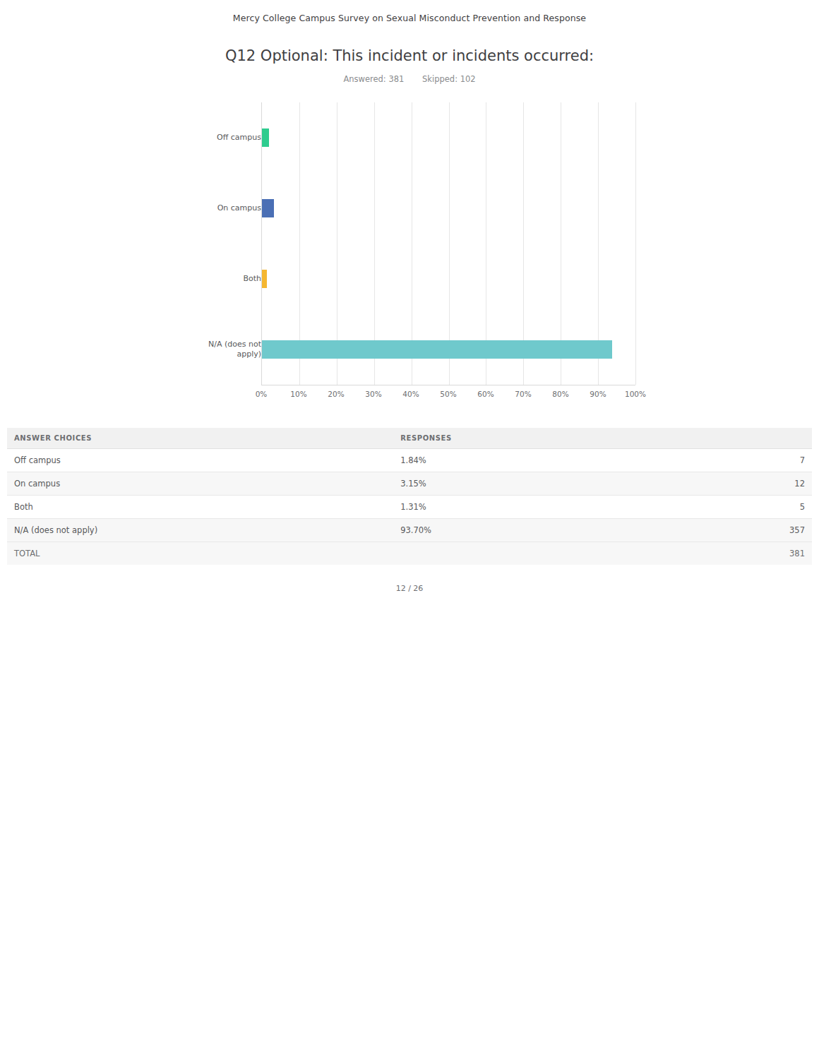Mercy College Campus Survey on Sexual Misconduct Prevention and Response
Q12 Optional: This incident or incidents occurred:
Answered: 381 Skipped: 102
| Off campus | |
| On campus | |
| Both | |
| N/A (does not apply) | |
| | 0% 10% 20% 30% 40% 50% 60% 70% 80% 90% 100% |
| ANSWER CHOICES | RESPONSES |
| --- | --- |
| Off campus | 1.84% | 7 |
| On campus | 3.15% | 12 |
| Both | 1.31% | 5 |
| N/A (does not apply) | 93.70% | 357 |
| TOTAL | | 381 |
12 / 26